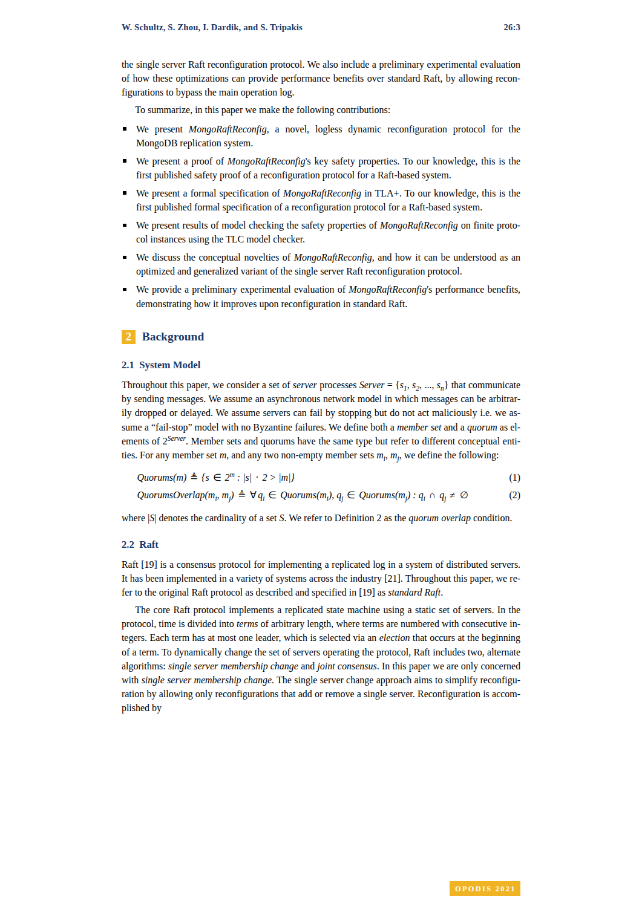W. Schultz, S. Zhou, I. Dardik, and S. Tripakis 26:3
the single server Raft reconfiguration protocol. We also include a preliminary experimental evaluation of how these optimizations can provide performance benefits over standard Raft, by allowing reconfigurations to bypass the main operation log.
To summarize, in this paper we make the following contributions:
We present MongoRaftReconfig, a novel, logless dynamic reconfiguration protocol for the MongoDB replication system.
We present a proof of MongoRaftReconfig's key safety properties. To our knowledge, this is the first published safety proof of a reconfiguration protocol for a Raft-based system.
We present a formal specification of MongoRaftReconfig in TLA+. To our knowledge, this is the first published formal specification of a reconfiguration protocol for a Raft-based system.
We present results of model checking the safety properties of MongoRaftReconfig on finite protocol instances using the TLC model checker.
We discuss the conceptual novelties of MongoRaftReconfig, and how it can be understood as an optimized and generalized variant of the single server Raft reconfiguration protocol.
We provide a preliminary experimental evaluation of MongoRaftReconfig's performance benefits, demonstrating how it improves upon reconfiguration in standard Raft.
2 Background
2.1 System Model
Throughout this paper, we consider a set of server processes Server = {s1, s2, ..., sn} that communicate by sending messages. We assume an asynchronous network model in which messages can be arbitrarily dropped or delayed. We assume servers can fail by stopping but do not act maliciously i.e. we assume a “fail-stop” model with no Byzantine failures. We define both a member set and a quorum as elements of 2Server. Member sets and quorums have the same type but refer to different conceptual entities. For any member set m, and any two non-empty member sets mi, mj, we define the following:
Quorums(m) ≜ {s ∈ 2m : |s| · 2 > |m|}
(1)
QuorumsOverlap(mi, mj) ≜ ∀qi ∈ Quorums(mi), qj ∈ Quorums(mj) : qi ∩ qj ≠ ∅
(2)
where |S| denotes the cardinality of a set S. We refer to Definition 2 as the quorum overlap condition.
2.2 Raft
Raft [19] is a consensus protocol for implementing a replicated log in a system of distributed servers. It has been implemented in a variety of systems across the industry [21]. Throughout this paper, we refer to the original Raft protocol as described and specified in [19] as standard Raft.
The core Raft protocol implements a replicated state machine using a static set of servers. In the protocol, time is divided into terms of arbitrary length, where terms are numbered with consecutive integers. Each term has at most one leader, which is selected via an election that occurs at the beginning of a term. To dynamically change the set of servers operating the protocol, Raft includes two, alternate algorithms: single server membership change and joint consensus. In this paper we are only concerned with single server membership change. The single server change approach aims to simplify reconfiguration by allowing only reconfigurations that add or remove a single server. Reconfiguration is accomplished by
OPODIS 2021